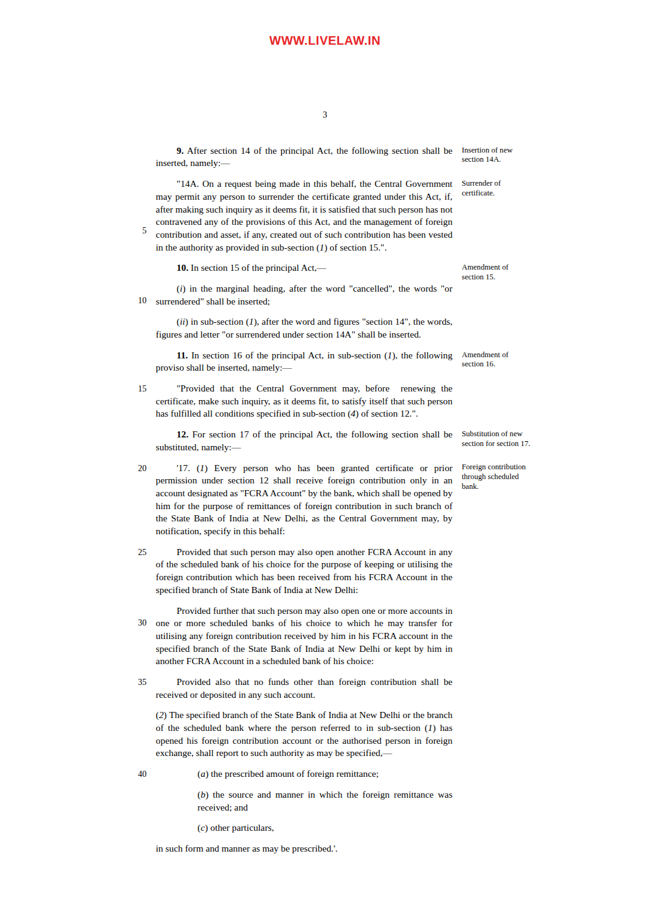WWW.LIVELAW.IN
3
9. After section 14 of the principal Act, the following section shall be inserted, namely:—
Insertion of new section 14A.
5
"14A. On a request being made in this behalf, the Central Government may permit any person to surrender the certificate granted under this Act, if, after making such inquiry as it deems fit, it is satisfied that such person has not contravened any of the provisions of this Act, and the management of foreign contribution and asset, if any, created out of such contribution has been vested in the authority as provided in sub-section (1) of section 15.".
Surrender of certificate.
10. In section 15 of the principal Act,—
Amendment of section 15.
10
(i) in the marginal heading, after the word "cancelled", the words "or surrendered" shall be inserted;
(ii) in sub-section (1), after the word and figures "section 14", the words, figures and letter "or surrendered under section 14A" shall be inserted.
11. In section 16 of the principal Act, in sub-section (1), the following proviso shall be inserted, namely:—
Amendment of section 16.
15
"Provided that the Central Government may, before renewing the certificate, make such inquiry, as it deems fit, to satisfy itself that such person has fulfilled all conditions specified in sub-section (4) of section 12.".
12. For section 17 of the principal Act, the following section shall be substituted, namely:—
Substitution of new section for section 17.
20
'17. (1) Every person who has been granted certificate or prior permission under section 12 shall receive foreign contribution only in an account designated as "FCRA Account" by the bank, which shall be opened by him for the purpose of remittances of foreign contribution in such branch of the State Bank of India at New Delhi, as the Central Government may, by notification, specify in this behalf:
Foreign contribution through scheduled bank.
25
Provided that such person may also open another FCRA Account in any of the scheduled bank of his choice for the purpose of keeping or utilising the foreign contribution which has been received from his FCRA Account in the specified branch of State Bank of India at New Delhi:
30
Provided further that such person may also open one or more accounts in one or more scheduled banks of his choice to which he may transfer for utilising any foreign contribution received by him in his FCRA account in the specified branch of the State Bank of India at New Delhi or kept by him in another FCRA Account in a scheduled bank of his choice:
35
Provided also that no funds other than foreign contribution shall be received or deposited in any such account.
(2) The specified branch of the State Bank of India at New Delhi or the branch of the scheduled bank where the person referred to in sub-section (1) has opened his foreign contribution account or the authorised person in foreign exchange, shall report to such authority as may be specified,—
40
(a) the prescribed amount of foreign remittance;
(b) the source and manner in which the foreign remittance was received; and
(c) other particulars,
in such form and manner as may be prescribed.'.